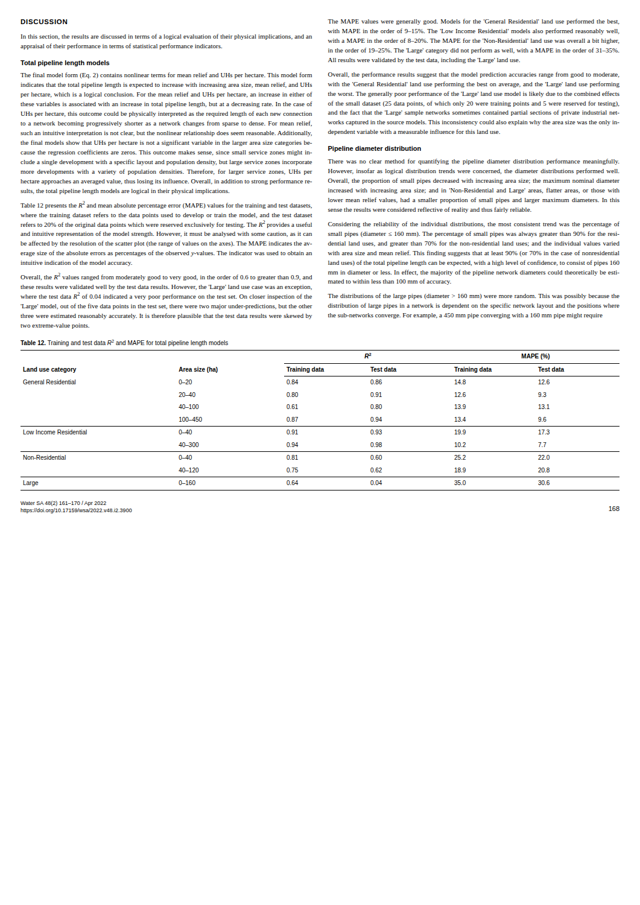DISCUSSION
In this section, the results are discussed in terms of a logical evaluation of their physical implications, and an appraisal of their performance in terms of statistical performance indicators.
Total pipeline length models
The final model form (Eq. 2) contains nonlinear terms for mean relief and UHs per hectare. This model form indicates that the total pipeline length is expected to increase with increasing area size, mean relief, and UHs per hectare, which is a logical conclusion. For the mean relief and UHs per hectare, an increase in either of these variables is associated with an increase in total pipeline length, but at a decreasing rate. In the case of UHs per hectare, this outcome could be physically interpreted as the required length of each new connection to a network becoming progressively shorter as a network changes from sparse to dense. For mean relief, such an intuitive interpretation is not clear, but the nonlinear relationship does seem reasonable. Additionally, the final models show that UHs per hectare is not a significant variable in the larger area size categories because the regression coefficients are zeros. This outcome makes sense, since small service zones might include a single development with a specific layout and population density, but large service zones incorporate more developments with a variety of population densities. Therefore, for larger service zones, UHs per hectare approaches an averaged value, thus losing its influence. Overall, in addition to strong performance results, the total pipeline length models are logical in their physical implications.
Table 12 presents the R2 and mean absolute percentage error (MAPE) values for the training and test datasets, where the training dataset refers to the data points used to develop or train the model, and the test dataset refers to 20% of the original data points which were reserved exclusively for testing. The R2 provides a useful and intuitive representation of the model strength. However, it must be analysed with some caution, as it can be affected by the resolution of the scatter plot (the range of values on the axes). The MAPE indicates the average size of the absolute errors as percentages of the observed y-values. The indicator was used to obtain an intuitive indication of the model accuracy.
Overall, the R2 values ranged from moderately good to very good, in the order of 0.6 to greater than 0.9, and these results were validated well by the test data results. However, the 'Large' land use case was an exception, where the test data R2 of 0.04 indicated a very poor performance on the test set. On closer inspection of the 'Large' model, out of the five data points in the test set, there were two major under-predictions, but the other three were estimated reasonably accurately. It is therefore plausible that the test data results were skewed by two extreme-value points.
The MAPE values were generally good. Models for the 'General Residential' land use performed the best, with MAPE in the order of 9–15%. The 'Low Income Residential' models also performed reasonably well, with a MAPE in the order of 8–20%. The MAPE for the 'Non-Residential' land use was overall a bit higher, in the order of 19–25%. The 'Large' category did not perform as well, with a MAPE in the order of 31–35%. All results were validated by the test data, including the 'Large' land use.
Overall, the performance results suggest that the model prediction accuracies range from good to moderate, with the 'General Residential' land use performing the best on average, and the 'Large' land use performing the worst. The generally poor performance of the 'Large' land use model is likely due to the combined effects of the small dataset (25 data points, of which only 20 were training points and 5 were reserved for testing), and the fact that the 'Large' sample networks sometimes contained partial sections of private industrial networks captured in the source models. This inconsistency could also explain why the area size was the only independent variable with a measurable influence for this land use.
Pipeline diameter distribution
There was no clear method for quantifying the pipeline diameter distribution performance meaningfully. However, insofar as logical distribution trends were concerned, the diameter distributions performed well. Overall, the proportion of small pipes decreased with increasing area size; the maximum nominal diameter increased with increasing area size; and in 'Non-Residential and Large' areas, flatter areas, or those with lower mean relief values, had a smaller proportion of small pipes and larger maximum diameters. In this sense the results were considered reflective of reality and thus fairly reliable.
Considering the reliability of the individual distributions, the most consistent trend was the percentage of small pipes (diameter ≤ 160 mm). The percentage of small pipes was always greater than 90% for the residential land uses, and greater than 70% for the non-residential land uses; and the individual values varied with area size and mean relief. This finding suggests that at least 90% (or 70% in the case of nonresidential land uses) of the total pipeline length can be expected, with a high level of confidence, to consist of pipes 160 mm in diameter or less. In effect, the majority of the pipeline network diameters could theoretically be estimated to within less than 100 mm of accuracy.
The distributions of the large pipes (diameter > 160 mm) were more random. This was possibly because the distribution of large pipes in a network is dependent on the specific network layout and the positions where the sub-networks converge. For example, a 450 mm pipe converging with a 160 mm pipe might require
Table 12. Training and test data R2 and MAPE for total pipeline length models
| Land use category | Area size (ha) | R 2 | MAPE (%) |
| --- | --- | --- | --- |
| Training data | Test data | Training data | Test data |
| General Residential | 0–20 | 0.84 | 0.86 | 14.8 | 12.6 |
| | 20–40 | 0.80 | 0.91 | 12.6 | 9.3 |
| | 40–100 | 0.61 | 0.80 | 13.9 | 13.1 |
| | 100–450 | 0.87 | 0.94 | 13.4 | 9.6 |
| Low Income Residential | 0–40 | 0.91 | 0.93 | 19.9 | 17.3 |
| | 40–300 | 0.94 | 0.98 | 10.2 | 7.7 |
| Non-Residential | 0–40 | 0.81 | 0.60 | 25.2 | 22.0 |
| | 40–120 | 0.75 | 0.62 | 18.9 | 20.8 |
| Large | 0–160 | 0.64 | 0.04 | 35.0 | 30.6 |
Water SA 48(2) 161–170 / Apr 2022
https://doi.org/10.17159/wsa/2022.v48.i2.3900
168